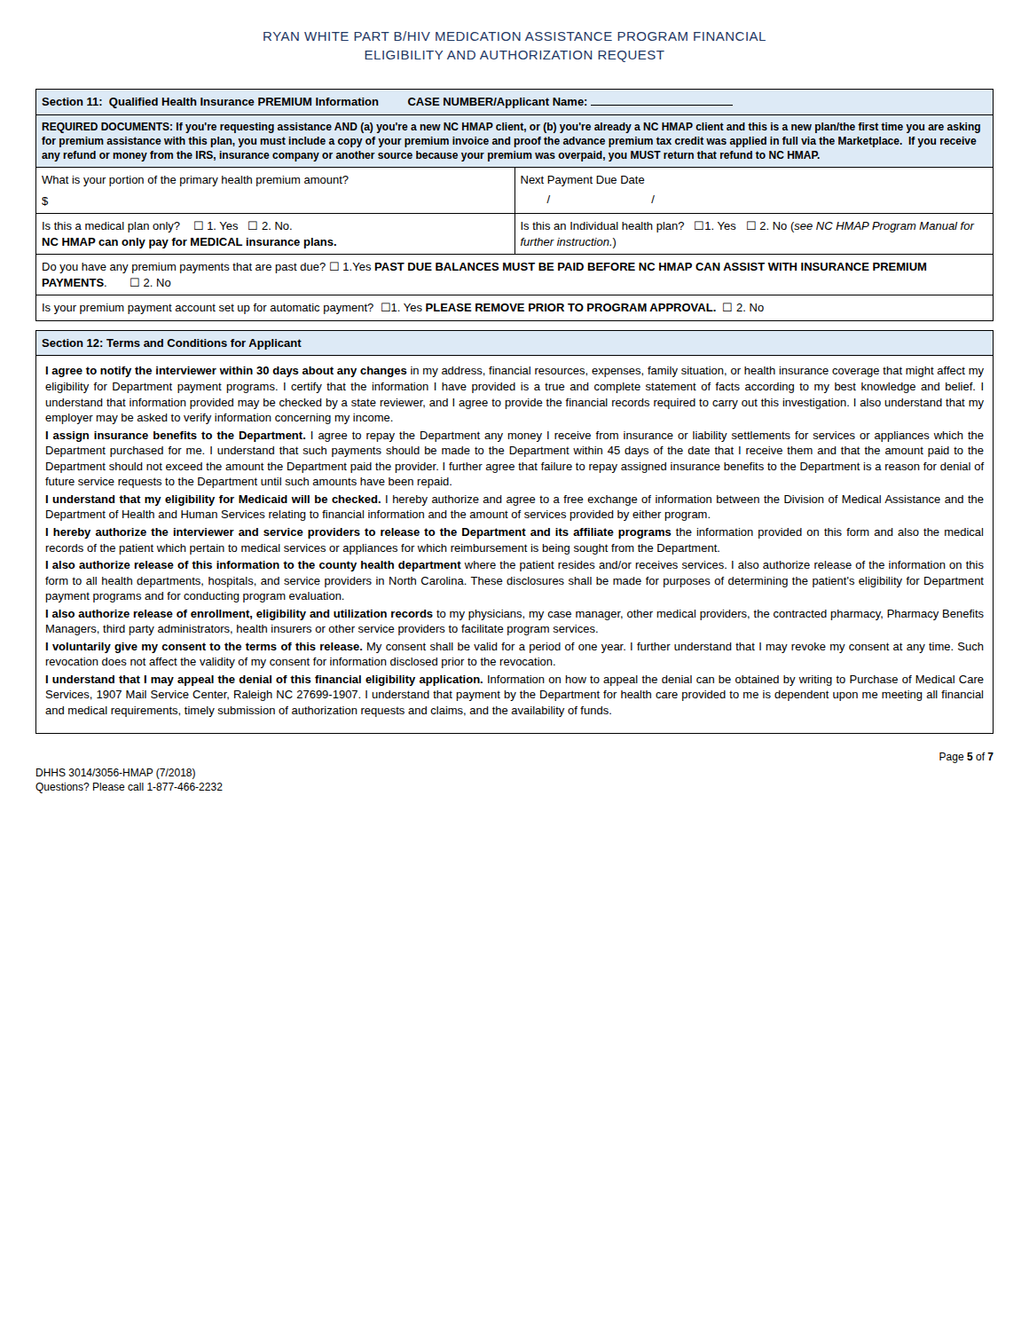Ryan White Part B/HIV Medication Assistance Program Financial
Eligibility and Authorization Request
| Section 11: Qualified Health Insurance PREMIUM Information CASE NUMBER/Applicant Name: |
| REQUIRED DOCUMENTS: If you're requesting assistance AND (a) you're a new NC HMAP client, or (b) you're already a NC HMAP client and this is a new plan/the first time you are asking for premium assistance with this plan, you must include a copy of your premium invoice and proof the advance premium tax credit was applied in full via the Marketplace. If you receive any refund or money from the IRS, insurance company or another source because your premium was overpaid, you MUST return that refund to NC HMAP. |
| What is your portion of the primary health premium amount? $ | Next Payment Due Date / / |
| Is this a medical plan only? ☐ 1. Yes ☐ 2. No. NC HMAP can only pay for MEDICAL insurance plans. | Is this an Individual health plan? ☐ 1. Yes ☐ 2. No ( see NC HMAP Program Manual for further instruction. ) |
| Do you have any premium payments that are past due? ☐ 1.Yes PAST DUE BALANCES MUST BE PAID BEFORE NC HMAP CAN ASSIST WITH INSURANCE PREMIUM PAYMENTS . ☐ 2. No |
| Is your premium payment account set up for automatic payment? ☐ 1. Yes PLEASE REMOVE PRIOR TO PROGRAM APPROVAL. ☐ 2. No |
| Section 12: Terms and Conditions for Applicant |
I agree to notify the interviewer within 30 days about any changes in my address, financial resources, expenses, family situation, or health insurance coverage that might affect my eligibility for Department payment programs. I certify that the information I have provided is a true and complete statement of facts according to my best knowledge and belief. I understand that information provided may be checked by a state reviewer, and I agree to provide the financial records required to carry out this investigation. I also understand that my employer may be asked to verify information concerning my income.
I assign insurance benefits to the Department. I agree to repay the Department any money I receive from insurance or liability settlements for services or appliances which the Department purchased for me. I understand that such payments should be made to the Department within 45 days of the date that I receive them and that the amount paid to the Department should not exceed the amount the Department paid the provider. I further agree that failure to repay assigned insurance benefits to the Department is a reason for denial of future service requests to the Department until such amounts have been repaid.
I understand that my eligibility for Medicaid will be checked. I hereby authorize and agree to a free exchange of information between the Division of Medical Assistance and the Department of Health and Human Services relating to financial information and the amount of services provided by either program.
I hereby authorize the interviewer and service providers to release to the Department and its affiliate programs the information provided on this form and also the medical records of the patient which pertain to medical services or appliances for which reimbursement is being sought from the Department.
I also authorize release of this information to the county health department where the patient resides and/or receives services. I also authorize release of the information on this form to all health departments, hospitals, and service providers in North Carolina. These disclosures shall be made for purposes of determining the patient's eligibility for Department payment programs and for conducting program evaluation.
I also authorize release of enrollment, eligibility and utilization records to my physicians, my case manager, other medical providers, the contracted pharmacy, Pharmacy Benefits Managers, third party administrators, health insurers or other service providers to facilitate program services.
I voluntarily give my consent to the terms of this release. My consent shall be valid for a period of one year. I further understand that I may revoke my consent at any time. Such revocation does not affect the validity of my consent for information disclosed prior to the revocation.
I understand that I may appeal the denial of this financial eligibility application. Information on how to appeal the denial can be obtained by writing to Purchase of Medical Care Services, 1907 Mail Service Center, Raleigh NC 27699-1907. I understand that payment by the Department for health care provided to me is dependent upon me meeting all financial and medical requirements, timely submission of authorization requests and claims, and the availability of funds.
Page 5 of 7
DHHS 3014/3056-HMAP (7/2018)
Questions? Please call 1-877-466-2232